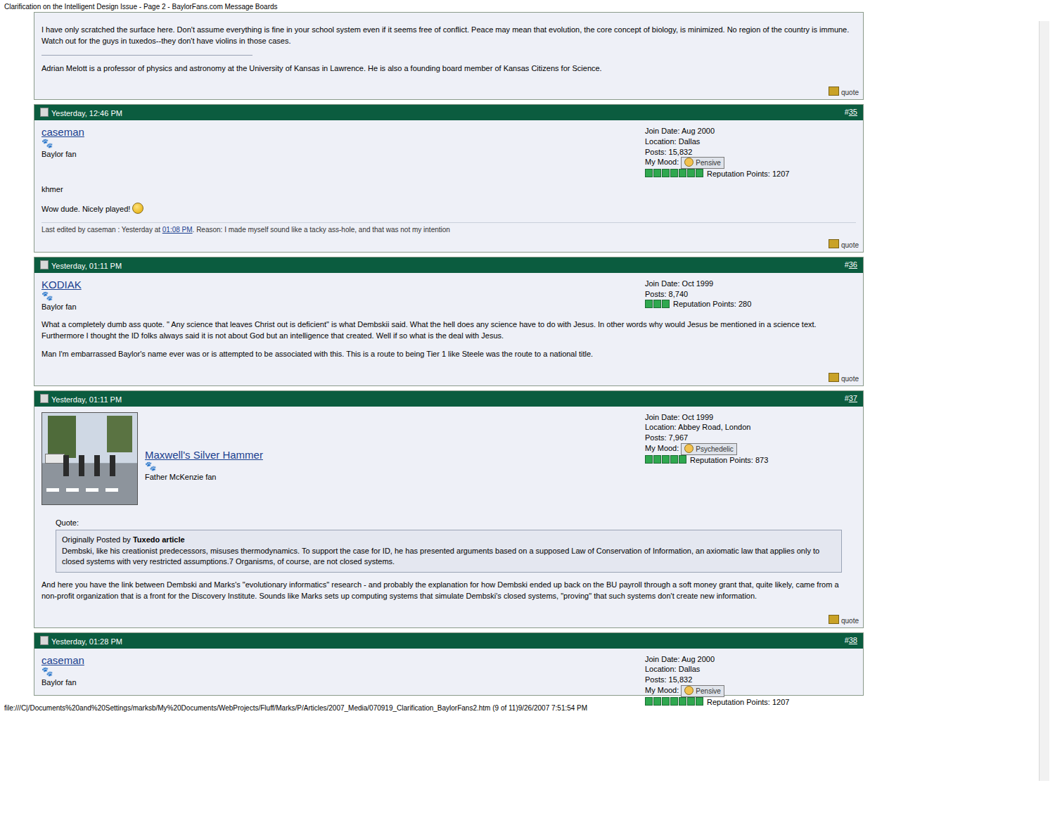Clarification on the Intelligent Design Issue - Page 2 - BaylorFans.com Message Boards
I have only scratched the surface here. Don't assume everything is fine in your school system even if it seems free of conflict. Peace may mean that evolution, the core concept of biology, is minimized. No region of the country is immune. Watch out for the guys in tuxedos--they don't have violins in those cases.
Adrian Melott is a professor of physics and astronomy at the University of Kansas in Lawrence. He is also a founding board member of Kansas Citizens for Science.
quote
Yesterday, 12:46 PM #35
Join Date: Aug 2000
Location: Dallas
Posts: 15,832
My Mood: Pensive
Reputation Points: 1207
caseman
🐾
Baylor fan
khmer
Wow dude. Nicely played!
Last edited by caseman : Yesterday at 01:08 PM. Reason: I made myself sound like a tacky ass-hole, and that was not my intention
quote
Yesterday, 01:11 PM #36
Join Date: Oct 1999
Posts: 8,740
Reputation Points: 280
KODIAK
🐾
Baylor fan
What a completely dumb ass quote. " Any science that leaves Christ out is deficient" is what Dembskii said. What the hell does any science have to do with Jesus. In other words why would Jesus be mentioned in a science text. Furthermore I thought the ID folks always said it is not about God but an intelligence that created. Well if so what is the deal with Jesus.
Man I'm embarrassed Baylor's name ever was or is attempted to be associated with this. This is a route to being Tier 1 like Steele was the route to a national title.
quote
Yesterday, 01:11 PM #37
Join Date: Oct 1999
Location: Abbey Road, London
Posts: 7,967
My Mood: Psychedelic
Reputation Points: 873
Maxwell's Silver Hammer
🐾
Father McKenzie fan
Quote:
Originally Posted by Tuxedo article
Dembski, like his creationist predecessors, misuses thermodynamics. To support the case for ID, he has presented arguments based on a supposed Law of Conservation of Information, an axiomatic law that applies only to closed systems with very restricted assumptions.7 Organisms, of course, are not closed systems.
And here you have the link between Dembski and Marks's "evolutionary informatics" research - and probably the explanation for how Dembski ended up back on the BU payroll through a soft money grant that, quite likely, came from a non-profit organization that is a front for the Discovery Institute. Sounds like Marks sets up computing systems that simulate Dembski's closed systems, "proving" that such systems don't create new information.
quote
Yesterday, 01:28 PM #38
Join Date: Aug 2000
Location: Dallas
Posts: 15,832
My Mood: Pensive
Reputation Points: 1207
caseman
🐾
Baylor fan
file:///C|/Documents%20and%20Settings/marksb/My%20Documents/WebProjects/Fluff/Marks/P/Articles/2007_Media/070919_Clarification_BaylorFans2.htm (9 of 11)9/26/2007 7:51:54 PM